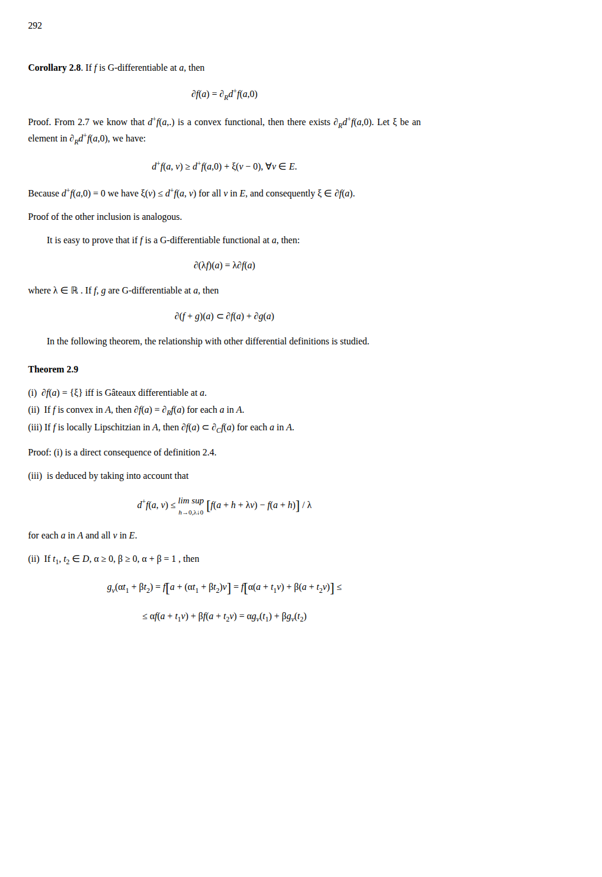292
Corollary 2.8. If f is G-differentiable at a, then
∂f(a) = ∂Rd+f(a,0)
Proof. From 2.7 we know that d+f(a,.) is a convex functional, then there exists ∂Rd+f(a,0). Let ξ be an element in ∂Rd+f(a,0), we have:
d+f(a, v) ≥ d+f(a,0) + ξ(v − 0), ∀v ∈ E.
Because d+f(a,0) = 0 we have ξ(v) ≤ d+f(a, v) for all v in E, and consequently ξ ∈ ∂f(a).
Proof of the other inclusion is analogous.
It is easy to prove that if f is a G-differentiable functional at a, then:
∂(λf)(a) = λ∂f(a)
where λ ∈ ℝ . If f, g are G-differentiable at a, then
∂(f + g)(a) ⊂ ∂f(a) + ∂g(a)
In the following theorem, the relationship with other differential definitions is studied.
Theorem 2.9
(i) ∂f(a) = {ξ} iff is Gâteaux differentiable at a.
(ii) If f is convex in A, then ∂f(a) = ∂Rf(a) for each a in A.
(iii) If f is locally Lipschitzian in A, then ∂f(a) ⊂ ∂Cf(a) for each a in A.
Proof: (i) is a direct consequence of definition 2.4.
(iii) is deduced by taking into account that
d+f(a, v) ≤ lim sup h→0,λ↓0 [f(a + h + λv) − f(a + h)] / λ
for each a in A and all v in E.
(ii) If t1, t2 ∈ D, α ≥ 0, β ≥ 0, α + β = 1 , then
gv(αt1 + βt2) = f[a + (αt1 + βt2)v] = f[α(a + t1v) + β(a + t2v)] ≤
≤ αf(a + t1v) + βf(a + t2v) = αgv(t1) + βgv(t2)